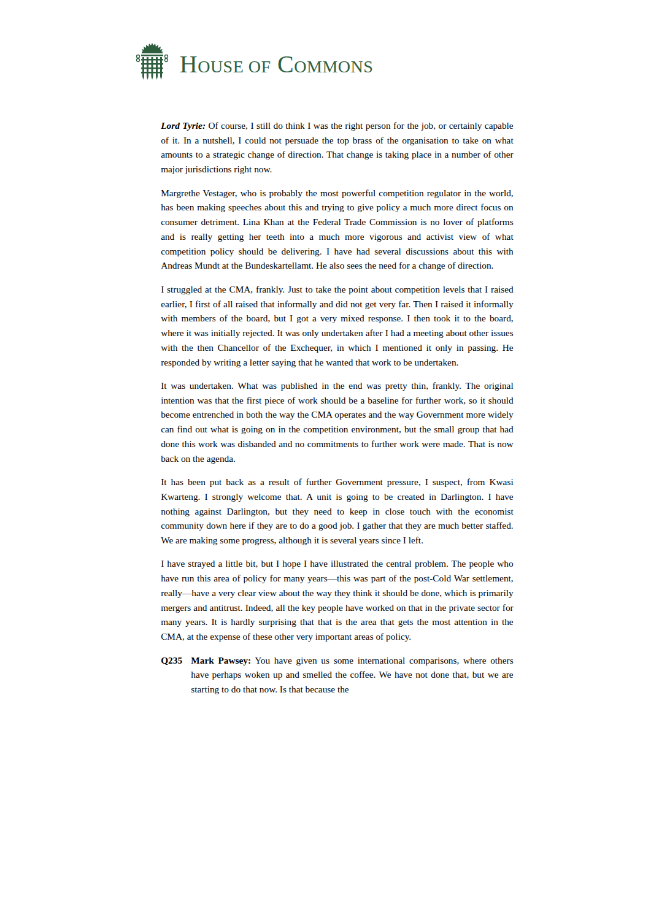HOUSE OF COMMONS
Lord Tyrie: Of course, I still do think I was the right person for the job, or certainly capable of it. In a nutshell, I could not persuade the top brass of the organisation to take on what amounts to a strategic change of direction. That change is taking place in a number of other major jurisdictions right now.
Margrethe Vestager, who is probably the most powerful competition regulator in the world, has been making speeches about this and trying to give policy a much more direct focus on consumer detriment. Lina Khan at the Federal Trade Commission is no lover of platforms and is really getting her teeth into a much more vigorous and activist view of what competition policy should be delivering. I have had several discussions about this with Andreas Mundt at the Bundeskartellamt. He also sees the need for a change of direction.
I struggled at the CMA, frankly. Just to take the point about competition levels that I raised earlier, I first of all raised that informally and did not get very far. Then I raised it informally with members of the board, but I got a very mixed response. I then took it to the board, where it was initially rejected. It was only undertaken after I had a meeting about other issues with the then Chancellor of the Exchequer, in which I mentioned it only in passing. He responded by writing a letter saying that he wanted that work to be undertaken.
It was undertaken. What was published in the end was pretty thin, frankly. The original intention was that the first piece of work should be a baseline for further work, so it should become entrenched in both the way the CMA operates and the way Government more widely can find out what is going on in the competition environment, but the small group that had done this work was disbanded and no commitments to further work were made. That is now back on the agenda.
It has been put back as a result of further Government pressure, I suspect, from Kwasi Kwarteng. I strongly welcome that. A unit is going to be created in Darlington. I have nothing against Darlington, but they need to keep in close touch with the economist community down here if they are to do a good job. I gather that they are much better staffed. We are making some progress, although it is several years since I left.
I have strayed a little bit, but I hope I have illustrated the central problem. The people who have run this area of policy for many years—this was part of the post-Cold War settlement, really—have a very clear view about the way they think it should be done, which is primarily mergers and antitrust. Indeed, all the key people have worked on that in the private sector for many years. It is hardly surprising that that is the area that gets the most attention in the CMA, at the expense of these other very important areas of policy.
Q235
Mark Pawsey: You have given us some international comparisons, where others have perhaps woken up and smelled the coffee. We have not done that, but we are starting to do that now. Is that because the